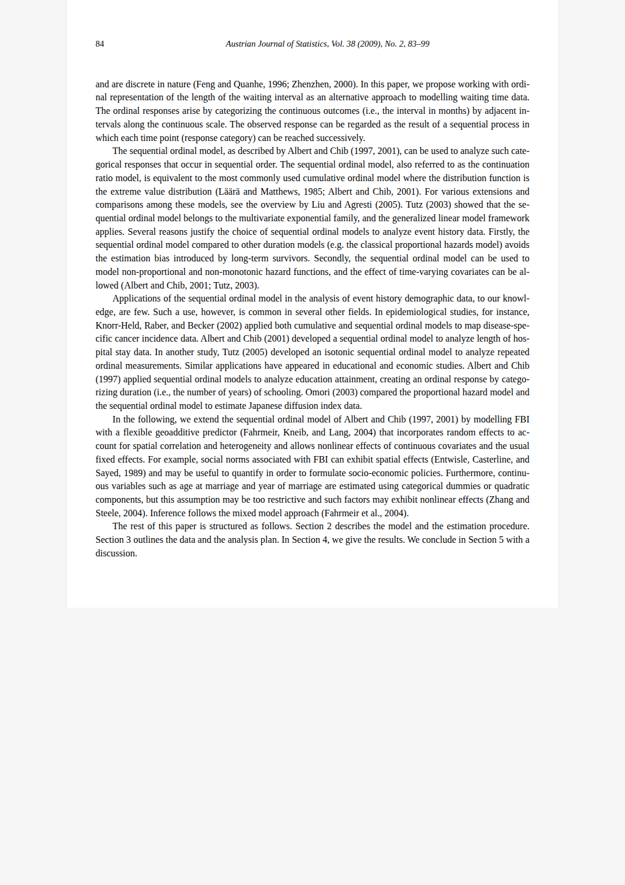84 Austrian Journal of Statistics, Vol. 38 (2009), No. 2, 83–99
and are discrete in nature (Feng and Quanhe, 1996; Zhenzhen, 2000). In this paper, we propose working with ordinal representation of the length of the waiting interval as an alternative approach to modelling waiting time data. The ordinal responses arise by categorizing the continuous outcomes (i.e., the interval in months) by adjacent intervals along the continuous scale. The observed response can be regarded as the result of a sequential process in which each time point (response category) can be reached successively.
The sequential ordinal model, as described by Albert and Chib (1997, 2001), can be used to analyze such categorical responses that occur in sequential order. The sequential ordinal model, also referred to as the continuation ratio model, is equivalent to the most commonly used cumulative ordinal model where the distribution function is the extreme value distribution (Läärä and Matthews, 1985; Albert and Chib, 2001). For various extensions and comparisons among these models, see the overview by Liu and Agresti (2005). Tutz (2003) showed that the sequential ordinal model belongs to the multivariate exponential family, and the generalized linear model framework applies. Several reasons justify the choice of sequential ordinal models to analyze event history data. Firstly, the sequential ordinal model compared to other duration models (e.g. the classical proportional hazards model) avoids the estimation bias introduced by long-term survivors. Secondly, the sequential ordinal model can be used to model non-proportional and non-monotonic hazard functions, and the effect of time-varying covariates can be allowed (Albert and Chib, 2001; Tutz, 2003).
Applications of the sequential ordinal model in the analysis of event history demographic data, to our knowledge, are few. Such a use, however, is common in several other fields. In epidemiological studies, for instance, Knorr-Held, Raber, and Becker (2002) applied both cumulative and sequential ordinal models to map disease-specific cancer incidence data. Albert and Chib (2001) developed a sequential ordinal model to analyze length of hospital stay data. In another study, Tutz (2005) developed an isotonic sequential ordinal model to analyze repeated ordinal measurements. Similar applications have appeared in educational and economic studies. Albert and Chib (1997) applied sequential ordinal models to analyze education attainment, creating an ordinal response by categorizing duration (i.e., the number of years) of schooling. Omori (2003) compared the proportional hazard model and the sequential ordinal model to estimate Japanese diffusion index data.
In the following, we extend the sequential ordinal model of Albert and Chib (1997, 2001) by modelling FBI with a flexible geoadditive predictor (Fahrmeir, Kneib, and Lang, 2004) that incorporates random effects to account for spatial correlation and heterogeneity and allows nonlinear effects of continuous covariates and the usual fixed effects. For example, social norms associated with FBI can exhibit spatial effects (Entwisle, Casterline, and Sayed, 1989) and may be useful to quantify in order to formulate socio-economic policies. Furthermore, continuous variables such as age at marriage and year of marriage are estimated using categorical dummies or quadratic components, but this assumption may be too restrictive and such factors may exhibit nonlinear effects (Zhang and Steele, 2004). Inference follows the mixed model approach (Fahrmeir et al., 2004).
The rest of this paper is structured as follows. Section 2 describes the model and the estimation procedure. Section 3 outlines the data and the analysis plan. In Section 4, we give the results. We conclude in Section 5 with a discussion.